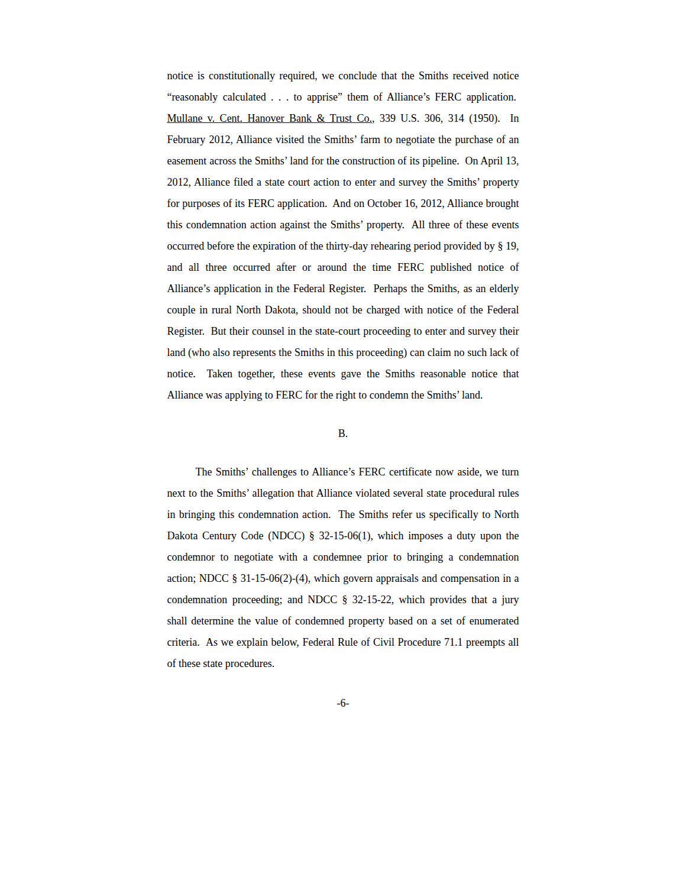notice is constitutionally required, we conclude that the Smiths received notice “reasonably calculated . . . to apprise” them of Alliance’s FERC application. Mullane v. Cent. Hanover Bank & Trust Co., 339 U.S. 306, 314 (1950). In February 2012, Alliance visited the Smiths’ farm to negotiate the purchase of an easement across the Smiths’ land for the construction of its pipeline. On April 13, 2012, Alliance filed a state court action to enter and survey the Smiths’ property for purposes of its FERC application. And on October 16, 2012, Alliance brought this condemnation action against the Smiths’ property. All three of these events occurred before the expiration of the thirty-day rehearing period provided by § 19, and all three occurred after or around the time FERC published notice of Alliance’s application in the Federal Register. Perhaps the Smiths, as an elderly couple in rural North Dakota, should not be charged with notice of the Federal Register. But their counsel in the state-court proceeding to enter and survey their land (who also represents the Smiths in this proceeding) can claim no such lack of notice. Taken together, these events gave the Smiths reasonable notice that Alliance was applying to FERC for the right to condemn the Smiths’ land.
B.
The Smiths’ challenges to Alliance’s FERC certificate now aside, we turn next to the Smiths’ allegation that Alliance violated several state procedural rules in bringing this condemnation action. The Smiths refer us specifically to North Dakota Century Code (NDCC) § 32-15-06(1), which imposes a duty upon the condemnor to negotiate with a condemnee prior to bringing a condemnation action; NDCC § 31-15-06(2)-(4), which govern appraisals and compensation in a condemnation proceeding; and NDCC § 32-15-22, which provides that a jury shall determine the value of condemned property based on a set of enumerated criteria. As we explain below, Federal Rule of Civil Procedure 71.1 preempts all of these state procedures.
-6-